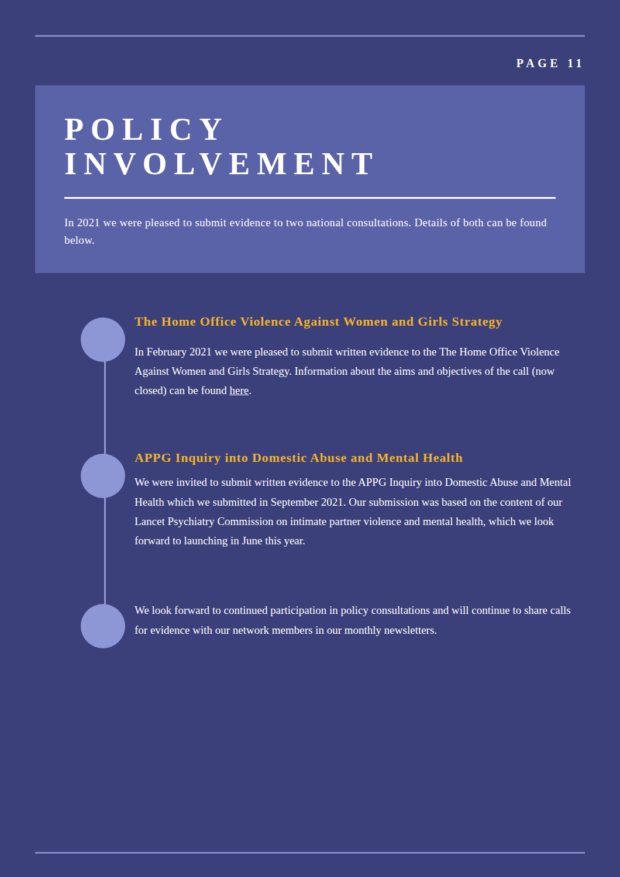PAGE 11
POLICY INVOLVEMENT
In 2021 we were pleased to submit evidence to two national consultations. Details of both can be found below.
The Home Office Violence Against Women and Girls Strategy
In February 2021 we were pleased to submit written evidence to the The Home Office Violence Against Women and Girls Strategy. Information about the aims and objectives of the call (now closed) can be found here.
APPG Inquiry into Domestic Abuse and Mental Health
We were invited to submit written evidence to the APPG Inquiry into Domestic Abuse and Mental Health which we submitted in September 2021. Our submission was based on the content of our Lancet Psychiatry Commission on intimate partner violence and mental health, which we look forward to launching in June this year.
We look forward to continued participation in policy consultations and will continue to share calls for evidence with our network members in our monthly newsletters.